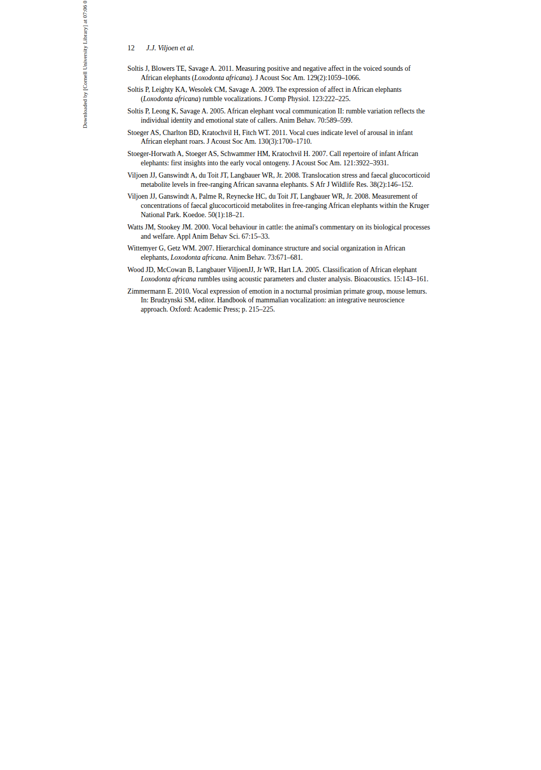Downloaded by [Cornell University Library] at 07:06 01 January 2015
12 J.J. Viljoen et al.
Soltis J, Blowers TE, Savage A. 2011. Measuring positive and negative affect in the voiced sounds of African elephants (Loxodonta africana). J Acoust Soc Am. 129(2):1059–1066.
Soltis P, Leighty KA, Wesolek CM, Savage A. 2009. The expression of affect in African elephants (Loxodonta africana) rumble vocalizations. J Comp Physiol. 123:222–225.
Soltis P, Leong K, Savage A. 2005. African elephant vocal communication II: rumble variation reflects the individual identity and emotional state of callers. Anim Behav. 70:589–599.
Stoeger AS, Charlton BD, Kratochvil H, Fitch WT. 2011. Vocal cues indicate level of arousal in infant African elephant roars. J Acoust Soc Am. 130(3):1700–1710.
Stoeger-Horwath A, Stoeger AS, Schwammer HM, Kratochvil H. 2007. Call repertoire of infant African elephants: first insights into the early vocal ontogeny. J Acoust Soc Am. 121:3922–3931.
Viljoen JJ, Ganswindt A, du Toit JT, Langbauer WR, Jr. 2008. Translocation stress and faecal glucocorticoid metabolite levels in free-ranging African savanna elephants. S Afr J Wildlife Res. 38(2):146–152.
Viljoen JJ, Ganswindt A, Palme R, Reynecke HC, du Toit JT, Langbauer WR, Jr. 2008. Measurement of concentrations of faecal glucocorticoid metabolites in free-ranging African elephants within the Kruger National Park. Koedoe. 50(1):18–21.
Watts JM, Stookey JM. 2000. Vocal behaviour in cattle: the animal's commentary on its biological processes and welfare. Appl Anim Behav Sci. 67:15–33.
Wittemyer G, Getz WM. 2007. Hierarchical dominance structure and social organization in African elephants, Loxodonta africana. Anim Behav. 73:671–681.
Wood JD, McCowan B, Langbauer ViljoenJJ, Jr WR, Hart LA. 2005. Classification of African elephant Loxodonta africana rumbles using acoustic parameters and cluster analysis. Bioacoustics. 15:143–161.
Zimmermann E. 2010. Vocal expression of emotion in a nocturnal prosimian primate group, mouse lemurs. In: Brudzynski SM, editor. Handbook of mammalian vocalization: an integrative neuroscience approach. Oxford: Academic Press; p. 215–225.